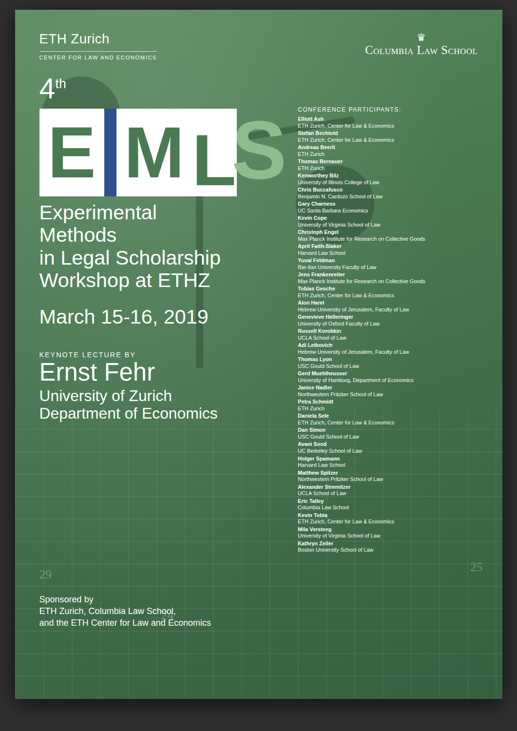29 24 25
ETH Zurich
Center for Law and Economics
♛ Columbia Law School
4th
E
M
L
S
Experimental
Methods
in Legal Scholarship
Workshop at ETHZ
March 15-16, 2019
Keynote Lecture by
Ernst Fehr
University of Zurich
Department of Economics
Sponsored by
ETH Zurich, Columbia Law School,
and the ETH Center for Law and Economics
Conference Participants:
Elliott Ash ETH Zurich, Center for Law & Economics
Stefan Bechtold ETH Zurich, Center for Law & Economics
Andreas Beerli ETH Zurich
Thomas Bernauer ETH Zurich
Kenworthey Bilz University of Illinois College of Law
Chris Buccafusco Benjamin N. Cardozo School of Law
Gary Charness UC Santa Barbara Economics
Kevin Cope University of Virginia School of Law
Christoph Engel Max Planck Institute for Research on Collective Goods
April Faith-Slaker Harvard Law School
Yuval Feldman Bar-Ilan University Faculty of Law
Jens Frankenreiter Max Planck Institute for Research on Collective Goods
Tobias Gesche ETH Zurich, Center for Law & Economics
Alon Harel Hebrew University of Jerusalem, Faculty of Law
Genevieve Helleringer University of Oxford Faculty of Law
Russell Korobkin UCLA School of Law
Adi Leibovich Hebrew University of Jerusalem, Faculty of Law
Thomas Lyon USC Gould School of Law
Gerd Muehlheusser University of Hamburg, Department of Economics
Janice Nadler Northwestern Pritzker School of Law
Petra Schmidt ETH Zurich
Daniela Sele ETH Zurich, Center for Law & Economics
Dan Simon USC Gould School of Law
Avani Sood UC Berkeley School of Law
Holger Spamann Harvard Law School
Matthew Spitzer Northwestern Pritzker School of Law
Alexander Stremitzer UCLA School of Law
Eric Talley Columbia Law School
Kevin Tobia ETH Zurich, Center for Law & Economics
Mila Versteeg University of Virginia School of Law
Kathryn Zeiler Boston University School of Law